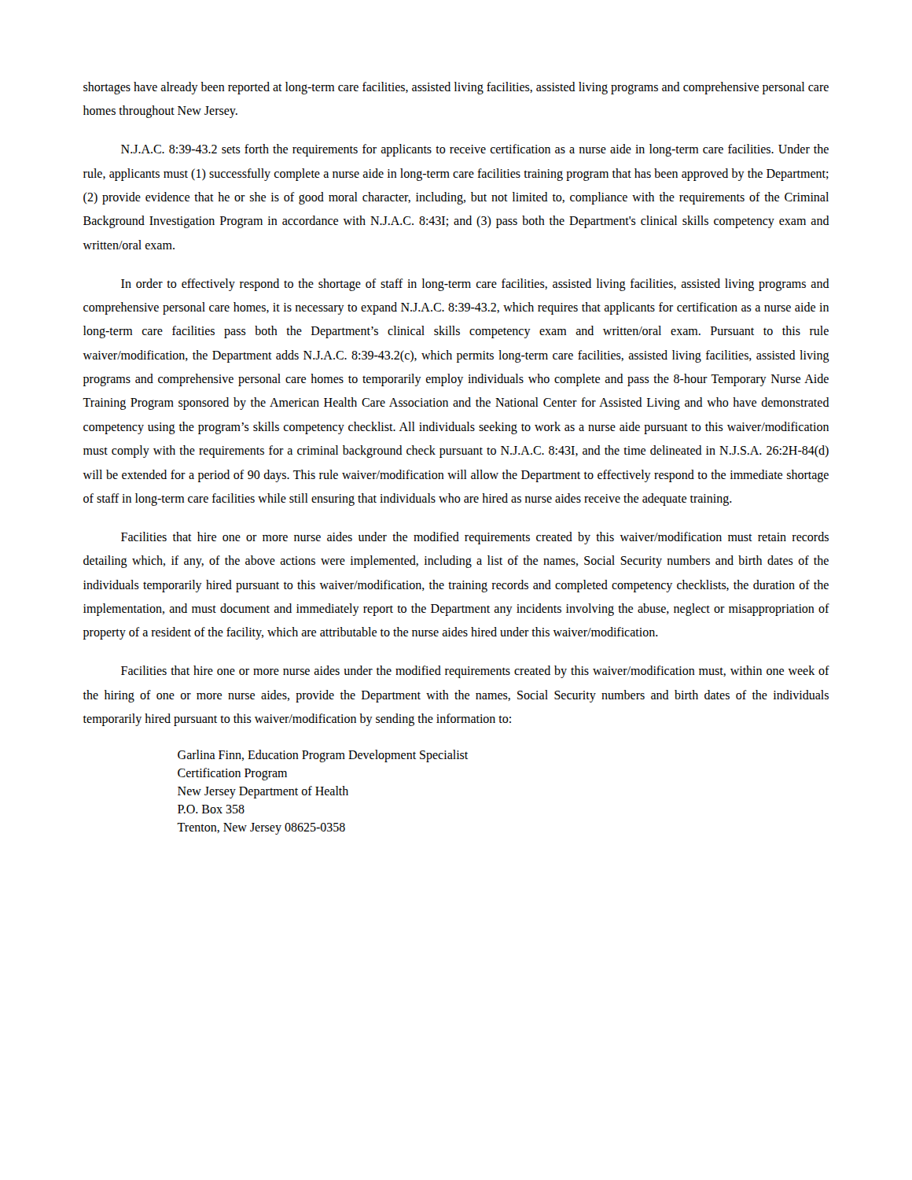shortages have already been reported at long-term care facilities, assisted living facilities, assisted living programs and comprehensive personal care homes throughout New Jersey.
N.J.A.C. 8:39-43.2 sets forth the requirements for applicants to receive certification as a nurse aide in long-term care facilities. Under the rule, applicants must (1) successfully complete a nurse aide in long-term care facilities training program that has been approved by the Department; (2) provide evidence that he or she is of good moral character, including, but not limited to, compliance with the requirements of the Criminal Background Investigation Program in accordance with N.J.A.C. 8:43I; and (3) pass both the Department's clinical skills competency exam and written/oral exam.
In order to effectively respond to the shortage of staff in long-term care facilities, assisted living facilities, assisted living programs and comprehensive personal care homes, it is necessary to expand N.J.A.C. 8:39-43.2, which requires that applicants for certification as a nurse aide in long-term care facilities pass both the Department’s clinical skills competency exam and written/oral exam. Pursuant to this rule waiver/modification, the Department adds N.J.A.C. 8:39-43.2(c), which permits long-term care facilities, assisted living facilities, assisted living programs and comprehensive personal care homes to temporarily employ individuals who complete and pass the 8-hour Temporary Nurse Aide Training Program sponsored by the American Health Care Association and the National Center for Assisted Living and who have demonstrated competency using the program’s skills competency checklist. All individuals seeking to work as a nurse aide pursuant to this waiver/modification must comply with the requirements for a criminal background check pursuant to N.J.A.C. 8:43I, and the time delineated in N.J.S.A. 26:2H-84(d) will be extended for a period of 90 days. This rule waiver/modification will allow the Department to effectively respond to the immediate shortage of staff in long-term care facilities while still ensuring that individuals who are hired as nurse aides receive the adequate training.
Facilities that hire one or more nurse aides under the modified requirements created by this waiver/modification must retain records detailing which, if any, of the above actions were implemented, including a list of the names, Social Security numbers and birth dates of the individuals temporarily hired pursuant to this waiver/modification, the training records and completed competency checklists, the duration of the implementation, and must document and immediately report to the Department any incidents involving the abuse, neglect or misappropriation of property of a resident of the facility, which are attributable to the nurse aides hired under this waiver/modification.
Facilities that hire one or more nurse aides under the modified requirements created by this waiver/modification must, within one week of the hiring of one or more nurse aides, provide the Department with the names, Social Security numbers and birth dates of the individuals temporarily hired pursuant to this waiver/modification by sending the information to:
Garlina Finn, Education Program Development Specialist
Certification Program
New Jersey Department of Health
P.O. Box 358
Trenton, New Jersey 08625-0358